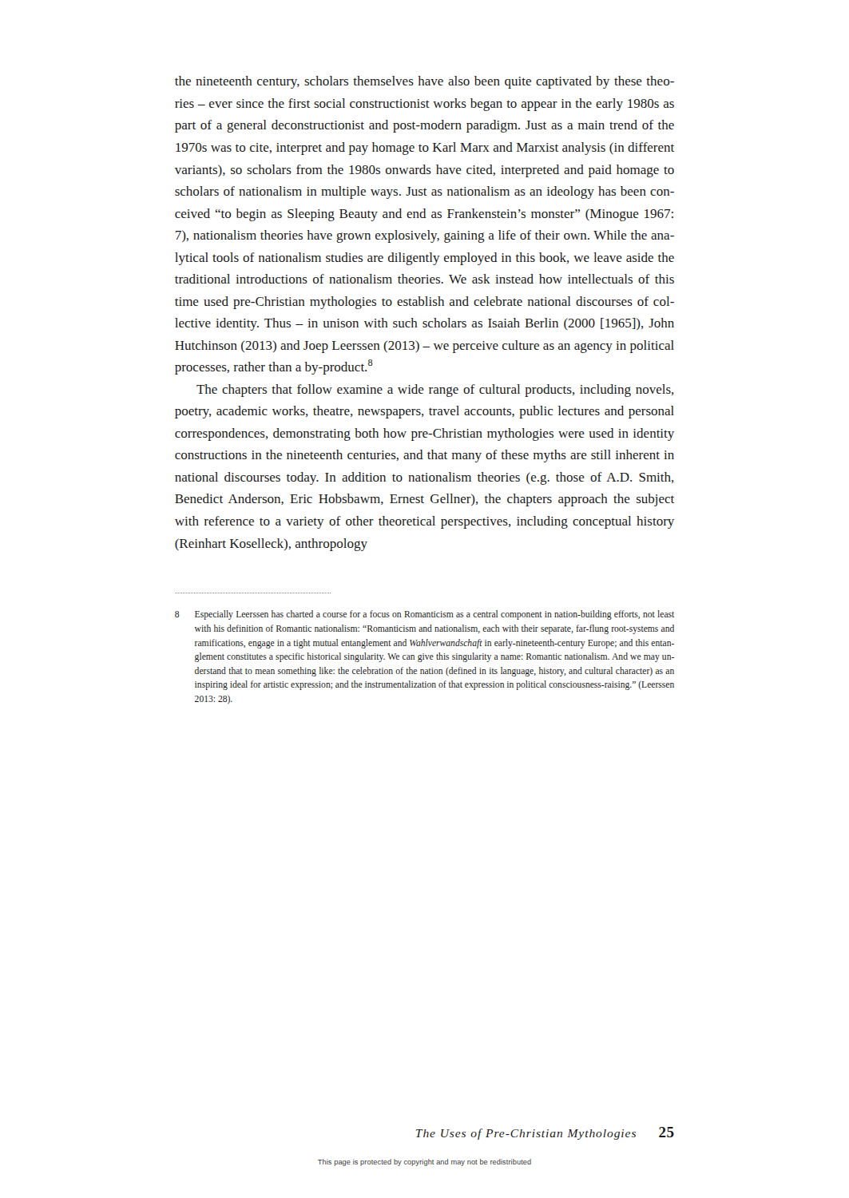the nineteenth century, scholars themselves have also been quite captivated by these theories – ever since the first social constructionist works began to appear in the early 1980s as part of a general deconstructionist and post-modern paradigm. Just as a main trend of the 1970s was to cite, interpret and pay homage to Karl Marx and Marxist analysis (in different variants), so scholars from the 1980s onwards have cited, interpreted and paid homage to scholars of nationalism in multiple ways. Just as nationalism as an ideology has been conceived “to begin as Sleeping Beauty and end as Frankenstein’s monster” (Minogue 1967: 7), nationalism theories have grown explosively, gaining a life of their own. While the analytical tools of nationalism studies are diligently employed in this book, we leave aside the traditional introductions of nationalism theories. We ask instead how intellectuals of this time used pre-Christian mythologies to establish and celebrate national discourses of collective identity. Thus – in unison with such scholars as Isaiah Berlin (2000 [1965]), John Hutchinson (2013) and Joep Leerssen (2013) – we perceive culture as an agency in political processes, rather than a by-product.8
The chapters that follow examine a wide range of cultural products, including novels, poetry, academic works, theatre, newspapers, travel accounts, public lectures and personal correspondences, demonstrating both how pre-Christian mythologies were used in identity constructions in the nineteenth centuries, and that many of these myths are still inherent in national discourses today. In addition to nationalism theories (e.g. those of A.D. Smith, Benedict Anderson, Eric Hobsbawm, Ernest Gellner), the chapters approach the subject with reference to a variety of other theoretical perspectives, including conceptual history (Reinhart Koselleck), anthropology
8
Especially Leerssen has charted a course for a focus on Romanticism as a central component in nation-building efforts, not least with his definition of Romantic nationalism: “Romanticism and nationalism, each with their separate, far-flung root-systems and ramifications, engage in a tight mutual entanglement and Wahlverwandschaft in early-nineteenth-century Europe; and this entanglement constitutes a specific historical singularity. We can give this singularity a name: Romantic nationalism. And we may understand that to mean something like: the celebration of the nation (defined in its language, history, and cultural character) as an inspiring ideal for artistic expression; and the instrumentalization of that expression in political consciousness-raising.” (Leerssen 2013: 28).
The Uses of Pre-Christian Mythologies 25
This page is protected by copyright and may not be redistributed